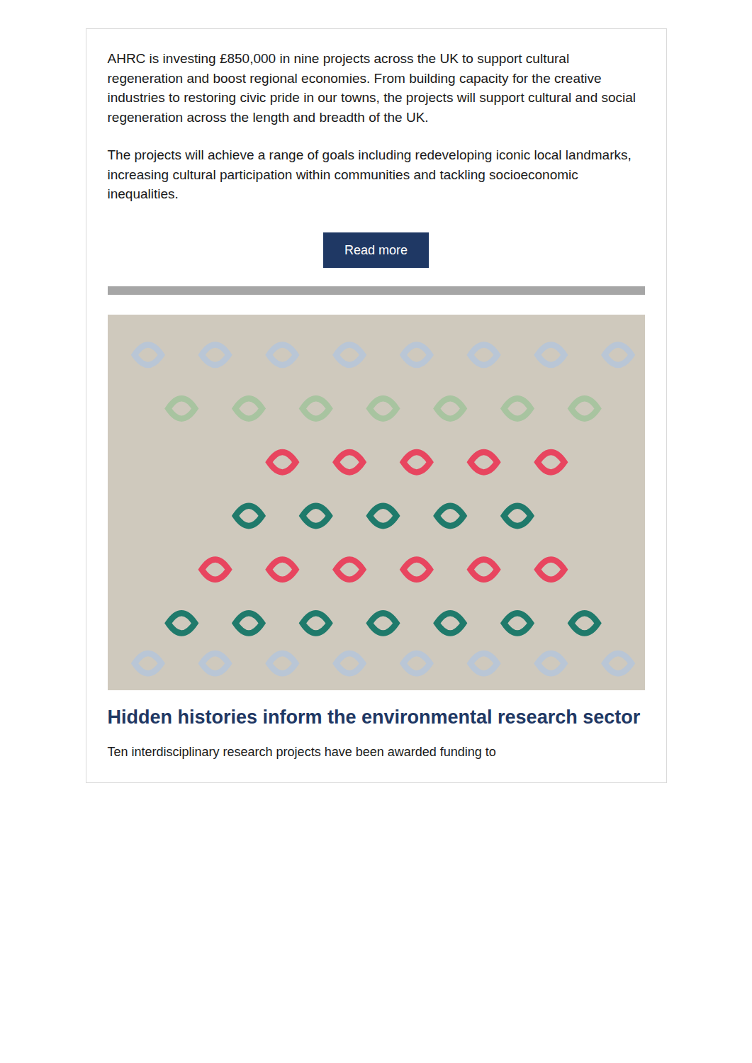AHRC is investing £850,000 in nine projects across the UK to support cultural regeneration and boost regional economies. From building capacity for the creative industries to restoring civic pride in our towns, the projects will support cultural and social regeneration across the length and breadth of the UK.
The projects will achieve a range of goals including redeveloping iconic local landmarks, increasing cultural participation within communities and tackling socioeconomic inequalities.
Read more
Hidden histories inform the environmental research sector
Ten interdisciplinary research projects have been awarded funding to